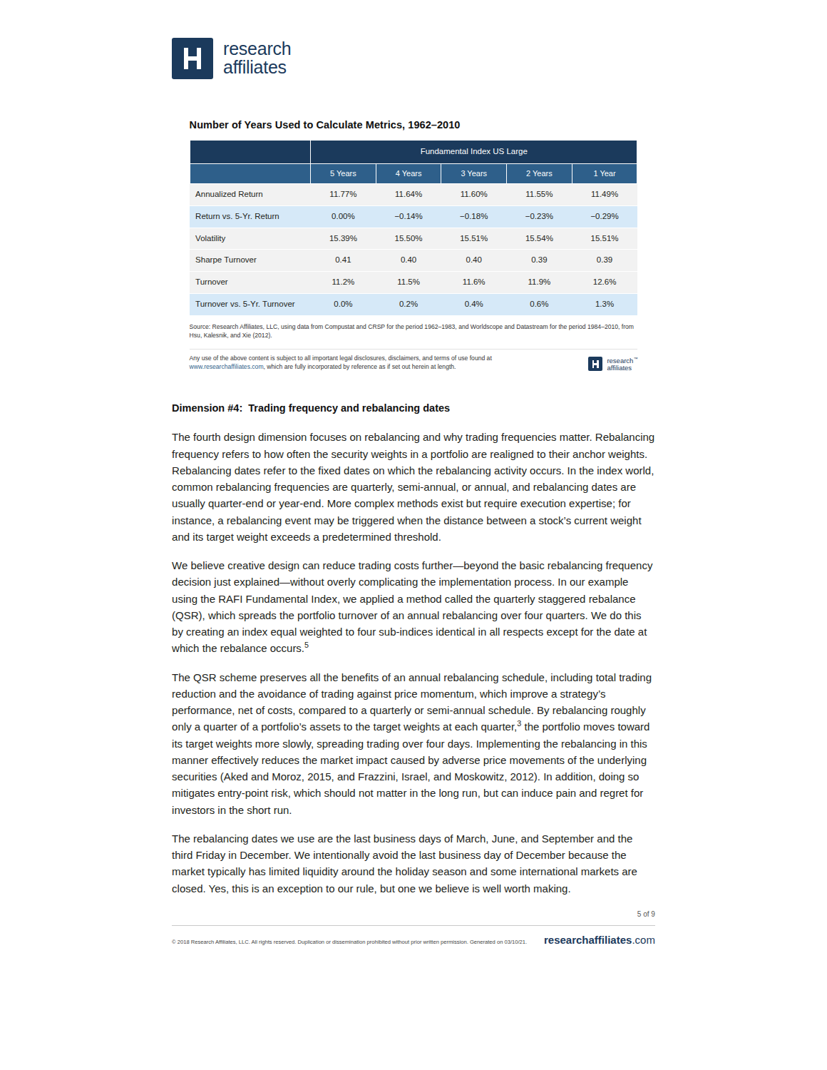research
affiliates
Number of Years Used to Calculate Metrics, 1962–2010
| | Fundamental Index US Large |
| --- | --- |
| | 5 Years | 4 Years | 3 Years | 2 Years | 1 Year |
| Annualized Return | 11.77% | 11.64% | 11.60% | 11.55% | 11.49% |
| Return vs. 5-Yr. Return | 0.00% | −0.14% | −0.18% | −0.23% | −0.29% |
| Volatility | 15.39% | 15.50% | 15.51% | 15.54% | 15.51% |
| Sharpe Turnover | 0.41 | 0.40 | 0.40 | 0.39 | 0.39 |
| Turnover | 11.2% | 11.5% | 11.6% | 11.9% | 12.6% |
| Turnover vs. 5-Yr. Turnover | 0.0% | 0.2% | 0.4% | 0.6% | 1.3% |
Source: Research Affiliates, LLC, using data from Compustat and CRSP for the period 1962–1983, and Worldscope and Datastream for the period 1984–2010, from Hsu, Kalesnik, and Xie (2012).
Any use of the above content is subject to all important legal disclosures, disclaimers, and terms of use found at www.researchaffiliates.com, which are fully incorporated by reference as if set out herein at length.
research™
affiliates
Dimension #4: Trading frequency and rebalancing dates
The fourth design dimension focuses on rebalancing and why trading frequencies matter. Rebalancing frequency refers to how often the security weights in a portfolio are realigned to their anchor weights. Rebalancing dates refer to the fixed dates on which the rebalancing activity occurs. In the index world, common rebalancing frequencies are quarterly, semi-annual, or annual, and rebalancing dates are usually quarter-end or year-end. More complex methods exist but require execution expertise; for instance, a rebalancing event may be triggered when the distance between a stock’s current weight and its target weight exceeds a predetermined threshold.
We believe creative design can reduce trading costs further—beyond the basic rebalancing frequency decision just explained—without overly complicating the implementation process. In our example using the RAFI Fundamental Index, we applied a method called the quarterly staggered rebalance (QSR), which spreads the portfolio turnover of an annual rebalancing over four quarters. We do this by creating an index equal weighted to four sub-indices identical in all respects except for the date at which the rebalance occurs.5
The QSR scheme preserves all the benefits of an annual rebalancing schedule, including total trading reduction and the avoidance of trading against price momentum, which improve a strategy’s performance, net of costs, compared to a quarterly or semi-annual schedule. By rebalancing roughly only a quarter of a portfolio’s assets to the target weights at each quarter,3 the portfolio moves toward its target weights more slowly, spreading trading over four days. Implementing the rebalancing in this manner effectively reduces the market impact caused by adverse price movements of the underlying securities (Aked and Moroz, 2015, and Frazzini, Israel, and Moskowitz, 2012). In addition, doing so mitigates entry-point risk, which should not matter in the long run, but can induce pain and regret for investors in the short run.
The rebalancing dates we use are the last business days of March, June, and September and the third Friday in December. We intentionally avoid the last business day of December because the market typically has limited liquidity around the holiday season and some international markets are closed. Yes, this is an exception to our rule, but one we believe is well worth making.
5 of 9
© 2018 Research Affiliates, LLC. All rights reserved. Duplication or dissemination prohibited without prior written permission. Generated on 03/10/21.
researchaffiliates.com